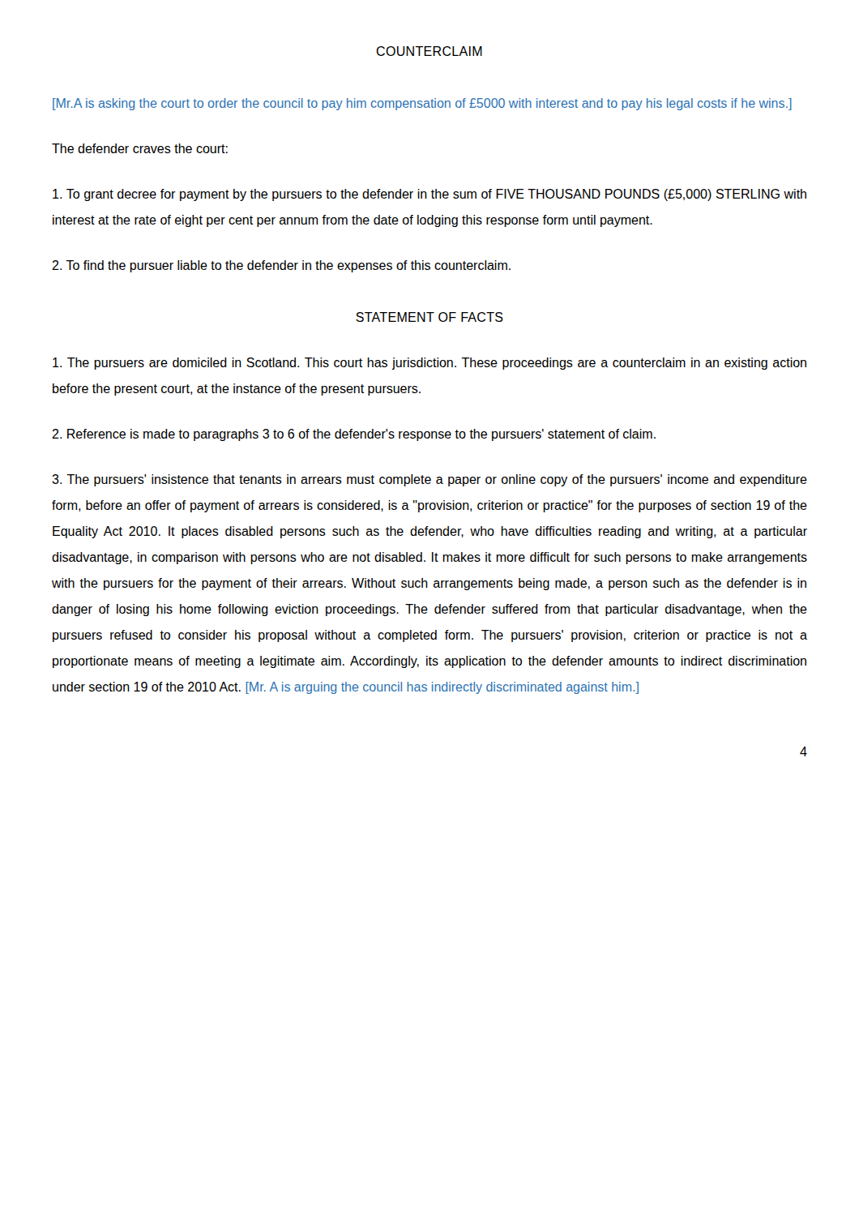COUNTERCLAIM
[Mr.A is asking the court to order the council to pay him compensation of £5000 with interest and to pay his legal costs if he wins.]
The defender craves the court:
1. To grant decree for payment by the pursuers to the defender in the sum of FIVE THOUSAND POUNDS (£5,000) STERLING with interest at the rate of eight per cent per annum from the date of lodging this response form until payment.
2. To find the pursuer liable to the defender in the expenses of this counterclaim.
STATEMENT OF FACTS
1. The pursuers are domiciled in Scotland. This court has jurisdiction. These proceedings are a counterclaim in an existing action before the present court, at the instance of the present pursuers.
2. Reference is made to paragraphs 3 to 6 of the defender's response to the pursuers' statement of claim.
3. The pursuers' insistence that tenants in arrears must complete a paper or online copy of the pursuers' income and expenditure form, before an offer of payment of arrears is considered, is a "provision, criterion or practice" for the purposes of section 19 of the Equality Act 2010. It places disabled persons such as the defender, who have difficulties reading and writing, at a particular disadvantage, in comparison with persons who are not disabled. It makes it more difficult for such persons to make arrangements with the pursuers for the payment of their arrears. Without such arrangements being made, a person such as the defender is in danger of losing his home following eviction proceedings. The defender suffered from that particular disadvantage, when the pursuers refused to consider his proposal without a completed form. The pursuers' provision, criterion or practice is not a proportionate means of meeting a legitimate aim. Accordingly, its application to the defender amounts to indirect discrimination under section 19 of the 2010 Act. [Mr. A is arguing the council has indirectly discriminated against him.]
4